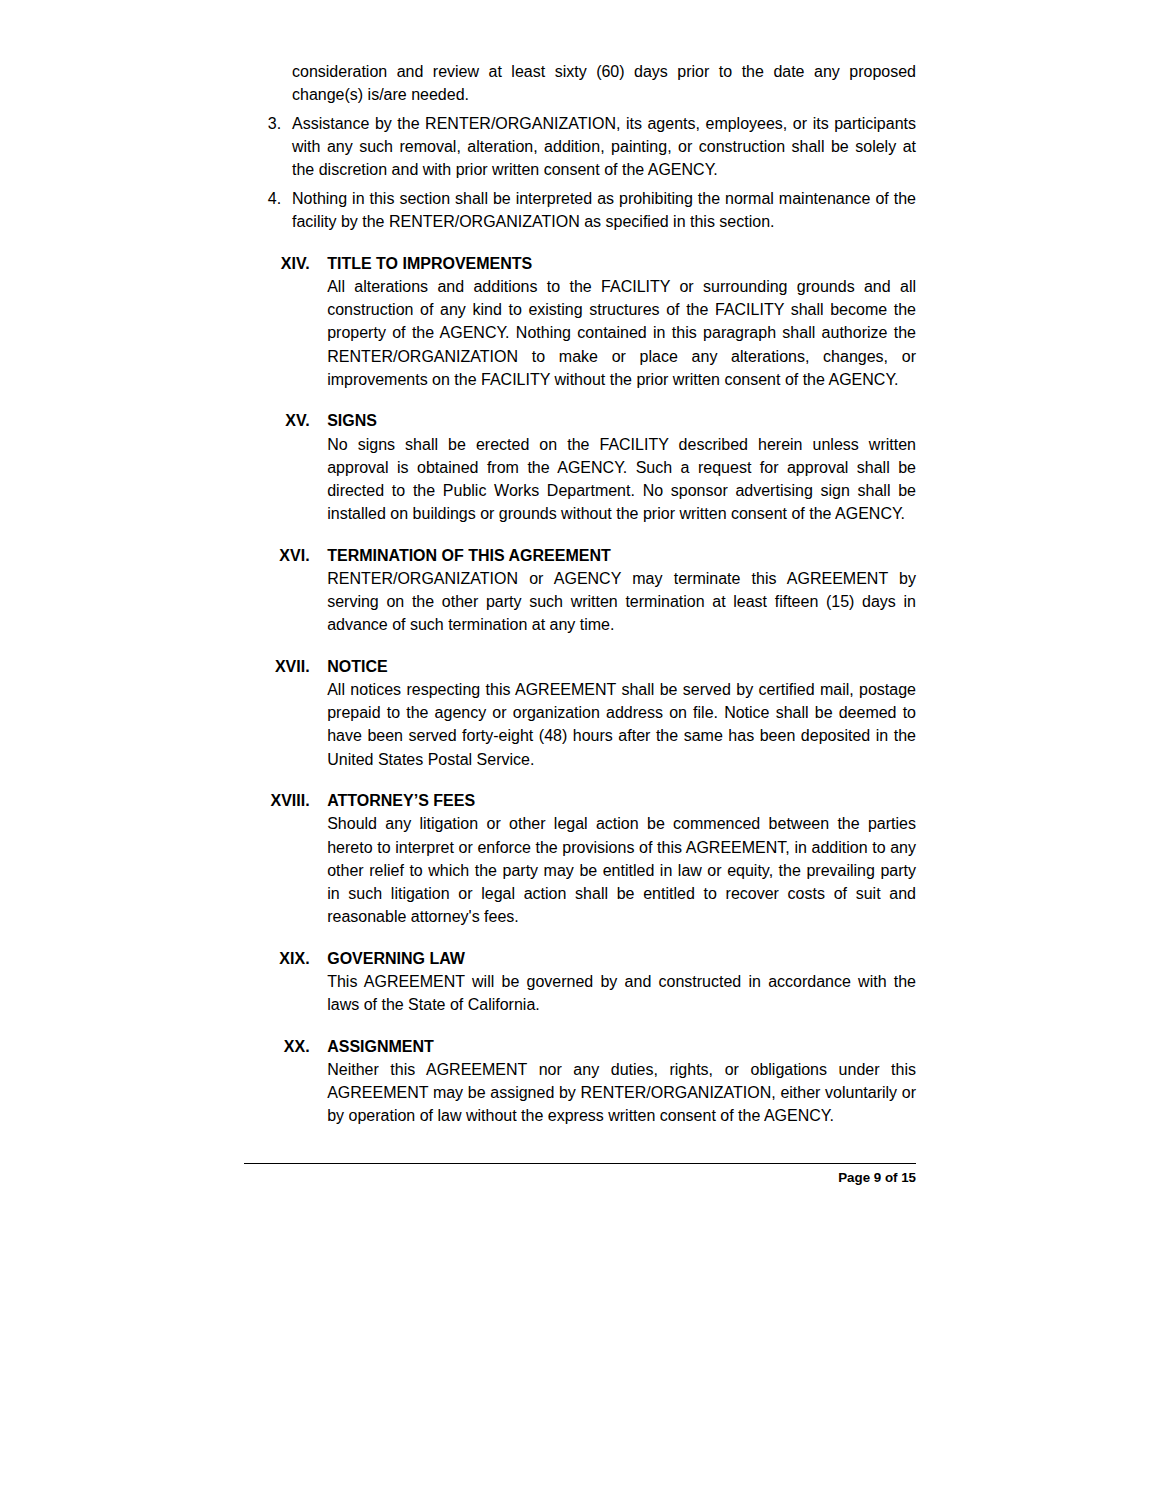consideration and review at least sixty (60) days prior to the date any proposed change(s) is/are needed.
Assistance by the RENTER/ORGANIZATION, its agents, employees, or its participants with any such removal, alteration, addition, painting, or construction shall be solely at the discretion and with prior written consent of the AGENCY.
Nothing in this section shall be interpreted as prohibiting the normal maintenance of the facility by the RENTER/ORGANIZATION as specified in this section.
XIV.
TITLE TO IMPROVEMENTS
All alterations and additions to the FACILITY or surrounding grounds and all construction of any kind to existing structures of the FACILITY shall become the property of the AGENCY. Nothing contained in this paragraph shall authorize the RENTER/ORGANIZATION to make or place any alterations, changes, or improvements on the FACILITY without the prior written consent of the AGENCY.
XV.
SIGNS
No signs shall be erected on the FACILITY described herein unless written approval is obtained from the AGENCY. Such a request for approval shall be directed to the Public Works Department. No sponsor advertising sign shall be installed on buildings or grounds without the prior written consent of the AGENCY.
XVI.
TERMINATION OF THIS AGREEMENT
RENTER/ORGANIZATION or AGENCY may terminate this AGREEMENT by serving on the other party such written termination at least fifteen (15) days in advance of such termination at any time.
XVII.
NOTICE
All notices respecting this AGREEMENT shall be served by certified mail, postage prepaid to the agency or organization address on file. Notice shall be deemed to have been served forty-eight (48) hours after the same has been deposited in the United States Postal Service.
XVIII.
ATTORNEY’S FEES
Should any litigation or other legal action be commenced between the parties hereto to interpret or enforce the provisions of this AGREEMENT, in addition to any other relief to which the party may be entitled in law or equity, the prevailing party in such litigation or legal action shall be entitled to recover costs of suit and reasonable attorney's fees.
XIX.
GOVERNING LAW
This AGREEMENT will be governed by and constructed in accordance with the laws of the State of California.
XX.
ASSIGNMENT
Neither this AGREEMENT nor any duties, rights, or obligations under this AGREEMENT may be assigned by RENTER/ORGANIZATION, either voluntarily or by operation of law without the express written consent of the AGENCY.
Page 9 of 15